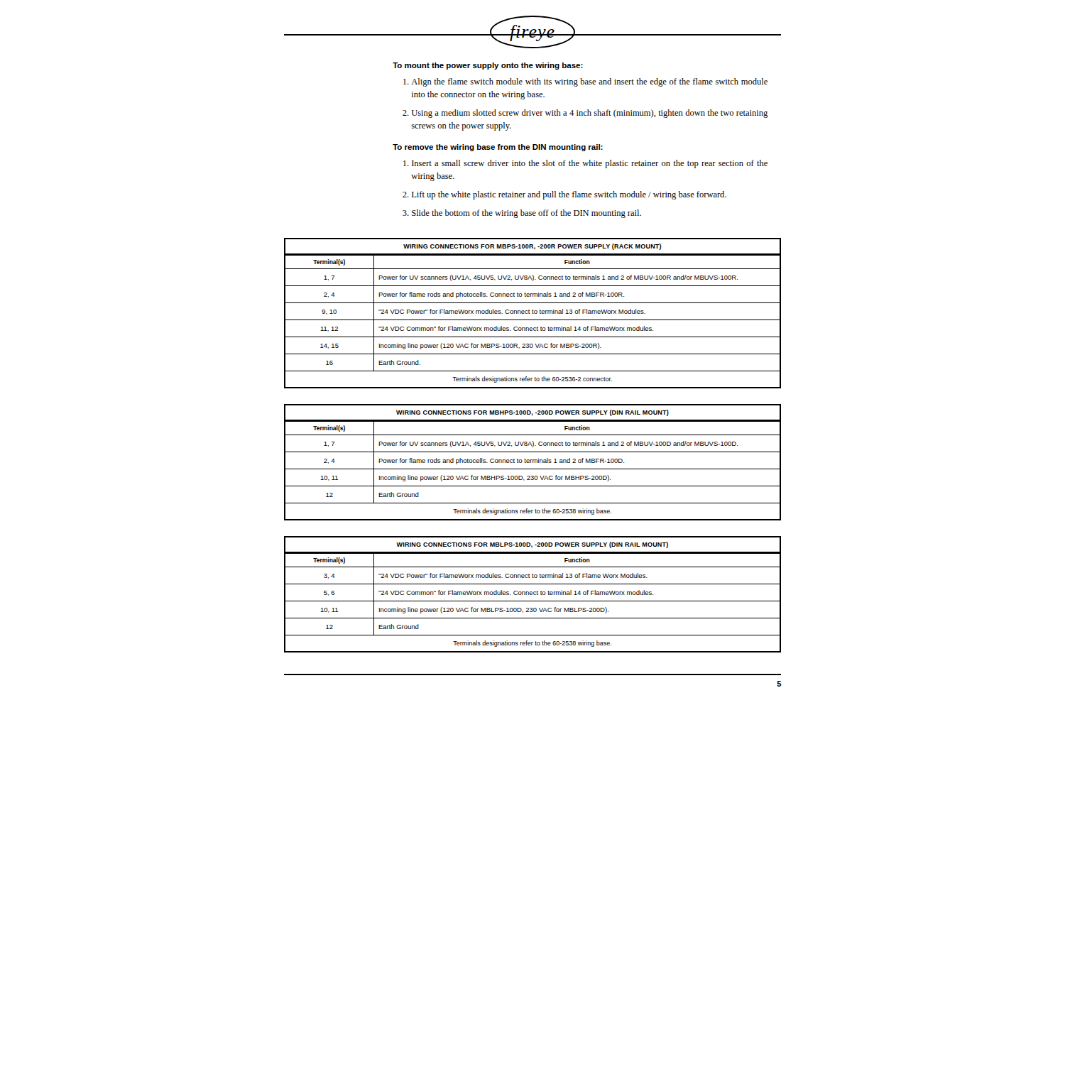fireye
To mount the power supply onto the wiring base:
Align the flame switch module with its wiring base and insert the edge of the flame switch module into the connector on the wiring base.
Using a medium slotted screw driver with a 4 inch shaft (minimum), tighten down the two retaining screws on the power supply.
To remove the wiring base from the DIN mounting rail:
Insert a small screw driver into the slot of the white plastic retainer on the top rear section of the wiring base.
Lift up the white plastic retainer and pull the flame switch module / wiring base forward.
Slide the bottom of the wiring base off of the DIN mounting rail.
WIRING CONNECTIONS FOR MBPS-100R, -200R POWER SUPPLY (RACK MOUNT)
| Terminal(s) | Function |
| --- | --- |
| 1, 7 | Power for UV scanners (UV1A, 45UV5, UV2, UV8A). Connect to terminals 1 and 2 of MBUV-100R and/or MBUVS-100R. |
| 2, 4 | Power for flame rods and photocells. Connect to terminals 1 and 2 of MBFR-100R. |
| 9, 10 | "24 VDC Power" for FlameWorx modules. Connect to terminal 13 of FlameWorx Modules. |
| 11, 12 | "24 VDC Common" for FlameWorx modules. Connect to terminal 14 of FlameWorx modules. |
| 14, 15 | Incoming line power (120 VAC for MBPS-100R, 230 VAC for MBPS-200R). |
| 16 | Earth Ground. |
| Terminals designations refer to the 60-2536-2 connector. |
WIRING CONNECTIONS FOR MBHPS-100D, -200D POWER SUPPLY (DIN RAIL MOUNT)
| Terminal(s) | Function |
| --- | --- |
| 1, 7 | Power for UV scanners (UV1A, 45UV5, UV2, UV8A). Connect to terminals 1 and 2 of MBUV-100D and/or MBUVS-100D. |
| 2, 4 | Power for flame rods and photocells. Connect to terminals 1 and 2 of MBFR-100D. |
| 10, 11 | Incoming line power (120 VAC for MBHPS-100D, 230 VAC for MBHPS-200D). |
| 12 | Earth Ground |
| Terminals designations refer to the 60-2538 wiring base. |
WIRING CONNECTIONS FOR MBLPS-100D, -200D POWER SUPPLY (DIN RAIL MOUNT)
| Terminal(s) | Function |
| --- | --- |
| 3, 4 | "24 VDC Power" for FlameWorx modules. Connect to terminal 13 of Flame Worx Modules. |
| 5, 6 | "24 VDC Common" for FlameWorx modules. Connect to terminal 14 of FlameWorx modules. |
| 10, 11 | Incoming line power (120 VAC for MBLPS-100D, 230 VAC for MBLPS-200D). |
| 12 | Earth Ground |
| Terminals designations refer to the 60-2538 wiring base. |
5